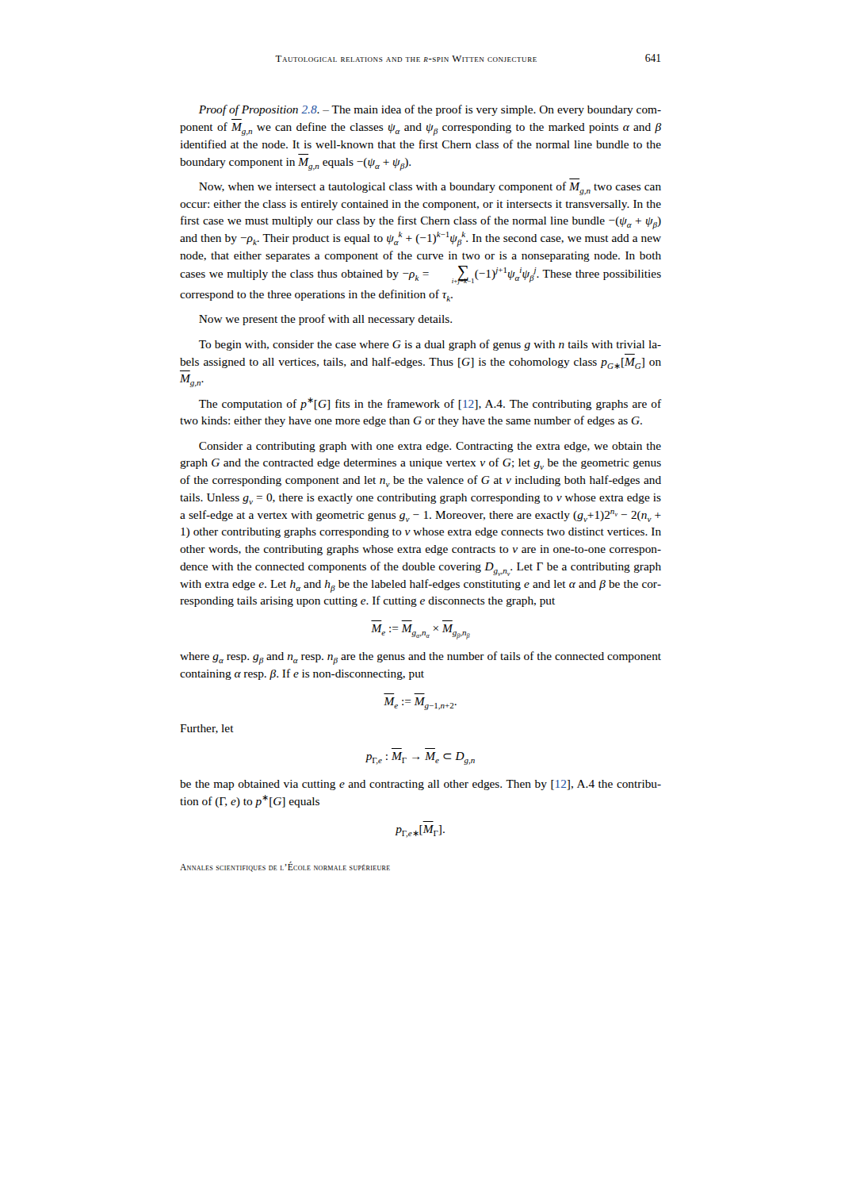Tautological relations and the r-spin Witten conjecture 641
Proof of Proposition 2.8. – The main idea of the proof is very simple. On every boundary component of Mg,n we can define the classes ψα and ψβ corresponding to the marked points α and β identified at the node. It is well-known that the first Chern class of the normal line bundle to the boundary component in Mg,n equals −(ψα + ψβ).
Now, when we intersect a tautological class with a boundary component of Mg,n two cases can occur: either the class is entirely contained in the component, or it intersects it transversally. In the first case we must multiply our class by the first Chern class of the normal line bundle −(ψα + ψβ) and then by −ρk. Their product is equal to ψαk + (−1)k−1ψβk. In the second case, we must add a new node, that either separates a component of the curve in two or is a nonseparating node. In both cases we multiply the class thus obtained by −ρk = ∑i+j=k−1(−1)j+1ψαiψβj. These three possibilities correspond to the three operations in the definition of τk.
Now we present the proof with all necessary details.
To begin with, consider the case where G is a dual graph of genus g with n tails with trivial labels assigned to all vertices, tails, and half-edges. Thus [G] is the cohomology class pG∗[MG] on Mg,n.
The computation of p∗[G] fits in the framework of [12], A.4. The contributing graphs are of two kinds: either they have one more edge than G or they have the same number of edges as G.
Consider a contributing graph with one extra edge. Contracting the extra edge, we obtain the graph G and the contracted edge determines a unique vertex v of G; let gv be the geometric genus of the corresponding component and let nv be the valence of G at v including both half-edges and tails. Unless gv = 0, there is exactly one contributing graph corresponding to v whose extra edge is a self-edge at a vertex with geometric genus gv − 1. Moreover, there are exactly (gv+1)2nv − 2(nv + 1) other contributing graphs corresponding to v whose extra edge connects two distinct vertices. In other words, the contributing graphs whose extra edge contracts to v are in one-to-one correspondence with the connected components of the double covering Dgv,nv. Let Γ be a contributing graph with extra edge e. Let hα and hβ be the labeled half-edges constituting e and let α and β be the corresponding tails arising upon cutting e. If cutting e disconnects the graph, put
Me := Mgα,nα × Mgβ,nβ
where gα resp. gβ and nα resp. nβ are the genus and the number of tails of the connected component containing α resp. β. If e is non-disconnecting, put
Me := Mg−1,n+2.
Further, let
pΓ,e : MΓ → Me ⊂ Dg,n
be the map obtained via cutting e and contracting all other edges. Then by [12], A.4 the contribution of (Γ, e) to p∗[G] equals
pΓ,e∗[MΓ].
Annales scientifiques de l’École normale supérieure